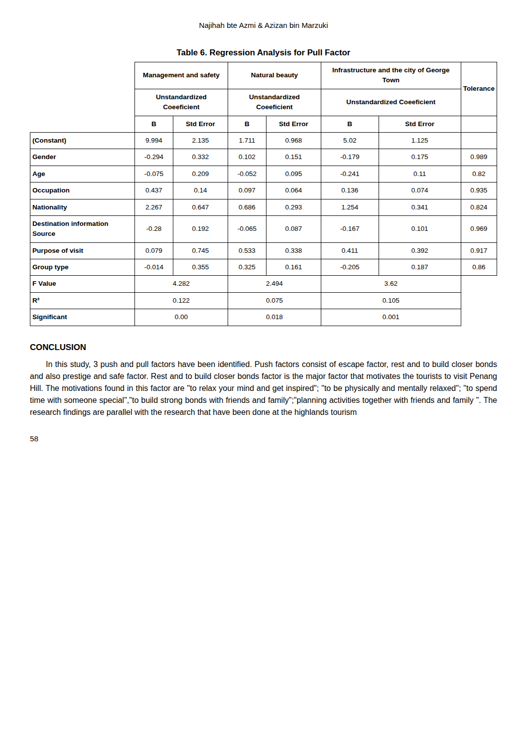Najihah bte Azmi & Azizan bin Marzuki
Table 6. Regression Analysis for Pull Factor
| | Management and safety | Natural beauty | Infrastructure and the city of George Town | Tolerance |
| --- | --- | --- | --- | --- |
| Unstandardized Coeeficient | Unstandardized Coeeficient | Unstandardized Coeeficient |
| B | Std Error | B | Std Error | B | Std Error | |
| (Constant) | 9.994 | 2.135 | 1.711 | 0.968 | 5.02 | 1.125 | |
| Gender | -0.294 | 0.332 | 0.102 | 0.151 | -0.179 | 0.175 | 0.989 |
| Age | -0.075 | 0.209 | -0.052 | 0.095 | -0.241 | 0.11 | 0.82 |
| Occupation | 0.437 | 0.14 | 0.097 | 0.064 | 0.136 | 0.074 | 0.935 |
| Nationality | 2.267 | 0.647 | 0.686 | 0.293 | 1.254 | 0.341 | 0.824 |
| Destination information Source | -0.28 | 0.192 | -0.065 | 0.087 | -0.167 | 0.101 | 0.969 |
| Purpose of visit | 0.079 | 0.745 | 0.533 | 0.338 | 0.411 | 0.392 | 0.917 |
| Group type | -0.014 | 0.355 | 0.325 | 0.161 | -0.205 | 0.187 | 0.86 |
| F Value | 4.282 | 2.494 | 3.62 | |
| R² | 0.122 | 0.075 | 0.105 | |
| Significant | 0.00 | 0.018 | 0.001 | |
CONCLUSION
In this study, 3 push and pull factors have been identified. Push factors consist of escape factor, rest and to build closer bonds and also prestige and safe factor. Rest and to build closer bonds factor is the major factor that motivates the tourists to visit Penang Hill. The motivations found in this factor are "to relax your mind and get inspired"; "to be physically and mentally relaxed"; "to spend time with someone special","to build strong bonds with friends and family";"planning activities together with friends and family ". The research findings are parallel with the research that have been done at the highlands tourism
58